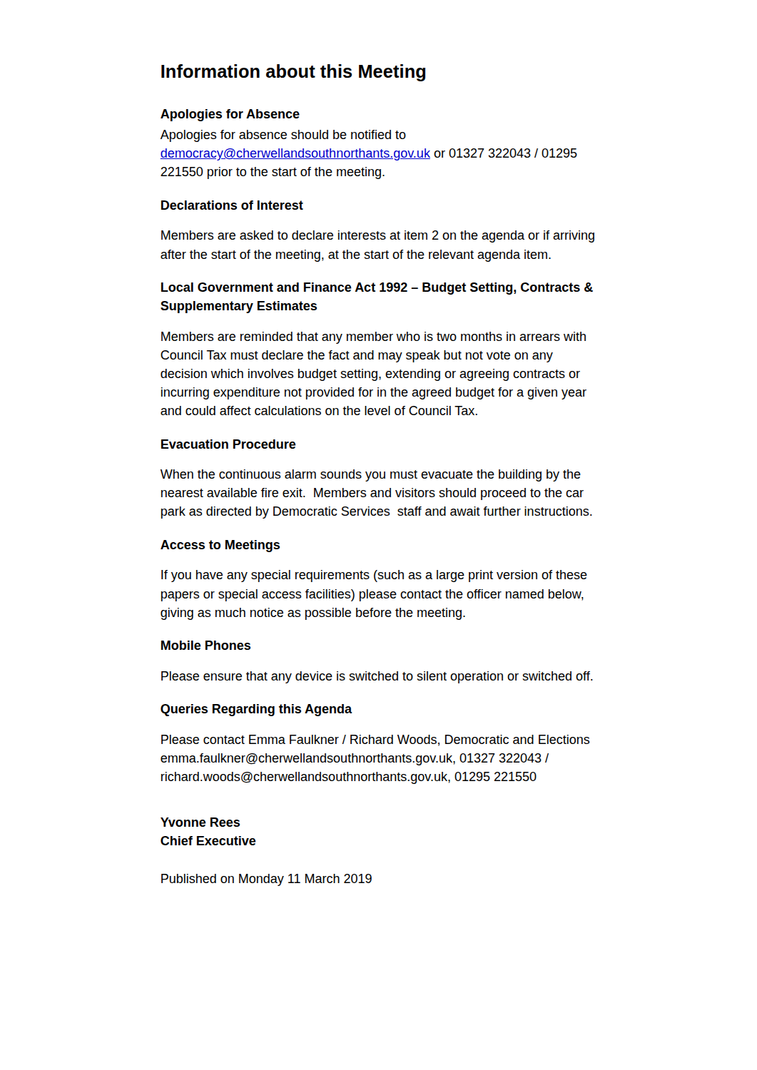Information about this Meeting
Apologies for Absence
Apologies for absence should be notified to
democracy@cherwellandsouthnorthants.gov.uk or 01327 322043 / 01295 221550 prior to the start of the meeting.
Declarations of Interest
Members are asked to declare interests at item 2 on the agenda or if arriving after the start of the meeting, at the start of the relevant agenda item.
Local Government and Finance Act 1992 – Budget Setting, Contracts & Supplementary Estimates
Members are reminded that any member who is two months in arrears with Council Tax must declare the fact and may speak but not vote on any decision which involves budget setting, extending or agreeing contracts or incurring expenditure not provided for in the agreed budget for a given year and could affect calculations on the level of Council Tax.
Evacuation Procedure
When the continuous alarm sounds you must evacuate the building by the nearest available fire exit. Members and visitors should proceed to the car park as directed by Democratic Services staff and await further instructions.
Access to Meetings
If you have any special requirements (such as a large print version of these papers or special access facilities) please contact the officer named below, giving as much notice as possible before the meeting.
Mobile Phones
Please ensure that any device is switched to silent operation or switched off.
Queries Regarding this Agenda
Please contact Emma Faulkner / Richard Woods, Democratic and Elections
emma.faulkner@cherwellandsouthnorthants.gov.uk, 01327 322043 /
richard.woods@cherwellandsouthnorthants.gov.uk, 01295 221550
Yvonne Rees
Chief Executive
Published on Monday 11 March 2019